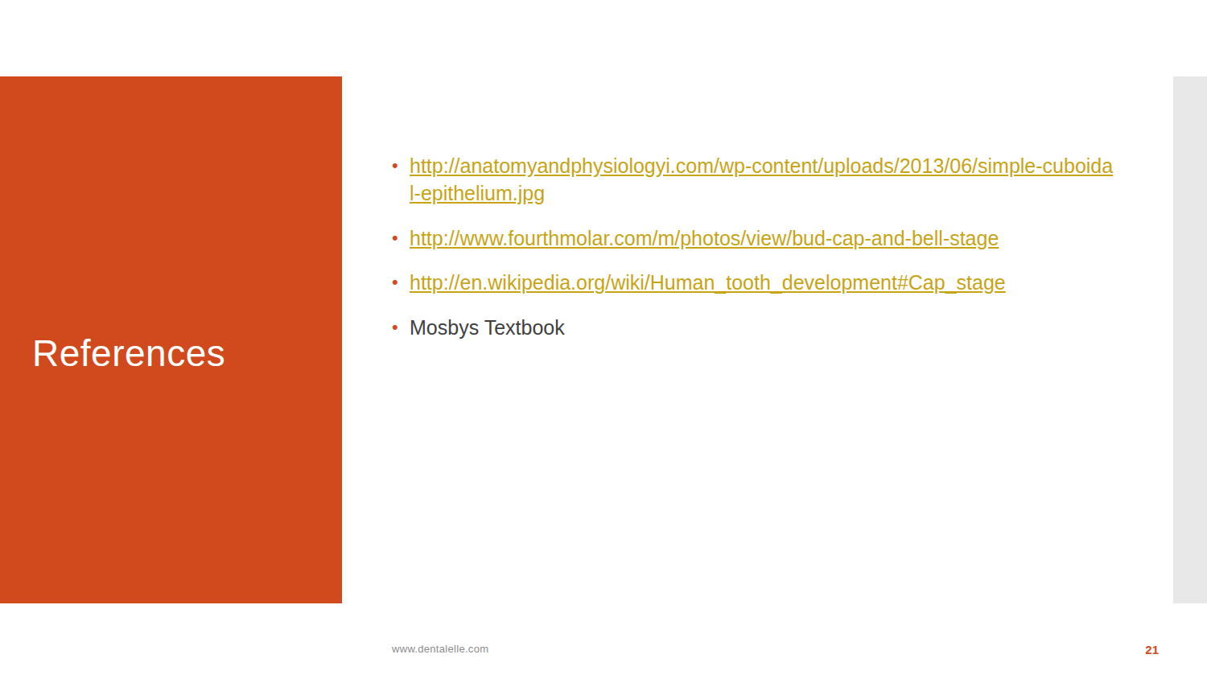References
http://anatomyandphysiologyi.com/wp-content/uploads/2013/06/simple-cuboidal-epithelium.jpg
http://www.fourthmolar.com/m/photos/view/bud-cap-and-bell-stage
http://en.wikipedia.org/wiki/Human_tooth_development#Cap_stage
Mosbys Textbook
www.dentalelle.com
21